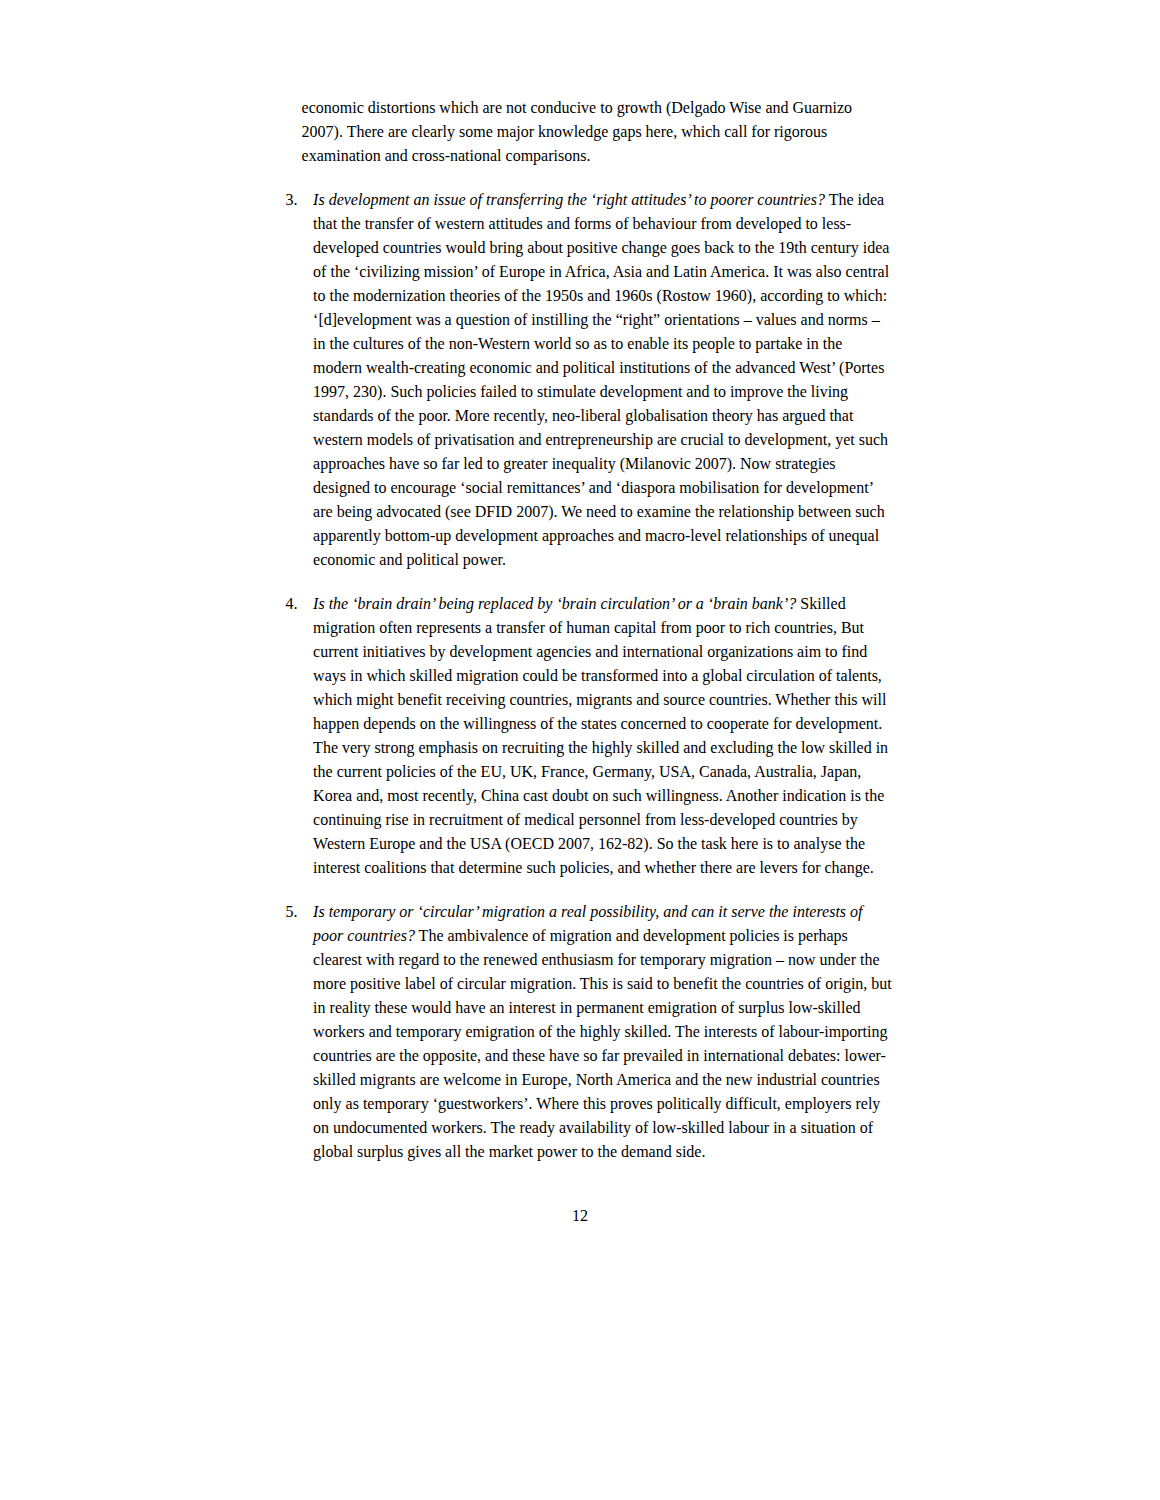economic distortions which are not conducive to growth (Delgado Wise and Guarnizo 2007). There are clearly some major knowledge gaps here, which call for rigorous examination and cross-national comparisons.
Is development an issue of transferring the ‘right attitudes’ to poorer countries? The idea that the transfer of western attitudes and forms of behaviour from developed to less-developed countries would bring about positive change goes back to the 19th century idea of the ‘civilizing mission’ of Europe in Africa, Asia and Latin America. It was also central to the modernization theories of the 1950s and 1960s (Rostow 1960), according to which: ‘[d]evelopment was a question of instilling the “right” orientations – values and norms – in the cultures of the non-Western world so as to enable its people to partake in the modern wealth-creating economic and political institutions of the advanced West’ (Portes 1997, 230). Such policies failed to stimulate development and to improve the living standards of the poor. More recently, neo-liberal globalisation theory has argued that western models of privatisation and entrepreneurship are crucial to development, yet such approaches have so far led to greater inequality (Milanovic 2007). Now strategies designed to encourage ‘social remittances’ and ‘diaspora mobilisation for development’ are being advocated (see DFID 2007). We need to examine the relationship between such apparently bottom-up development approaches and macro-level relationships of unequal economic and political power.
Is the ‘brain drain’ being replaced by ‘brain circulation’ or a ‘brain bank’? Skilled migration often represents a transfer of human capital from poor to rich countries, But current initiatives by development agencies and international organizations aim to find ways in which skilled migration could be transformed into a global circulation of talents, which might benefit receiving countries, migrants and source countries. Whether this will happen depends on the willingness of the states concerned to cooperate for development. The very strong emphasis on recruiting the highly skilled and excluding the low skilled in the current policies of the EU, UK, France, Germany, USA, Canada, Australia, Japan, Korea and, most recently, China cast doubt on such willingness. Another indication is the continuing rise in recruitment of medical personnel from less-developed countries by Western Europe and the USA (OECD 2007, 162-82). So the task here is to analyse the interest coalitions that determine such policies, and whether there are levers for change.
Is temporary or ‘circular’ migration a real possibility, and can it serve the interests of poor countries? The ambivalence of migration and development policies is perhaps clearest with regard to the renewed enthusiasm for temporary migration – now under the more positive label of circular migration. This is said to benefit the countries of origin, but in reality these would have an interest in permanent emigration of surplus low-skilled workers and temporary emigration of the highly skilled. The interests of labour-importing countries are the opposite, and these have so far prevailed in international debates: lower-skilled migrants are welcome in Europe, North America and the new industrial countries only as temporary ‘guestworkers’. Where this proves politically difficult, employers rely on undocumented workers. The ready availability of low-skilled labour in a situation of global surplus gives all the market power to the demand side.
12